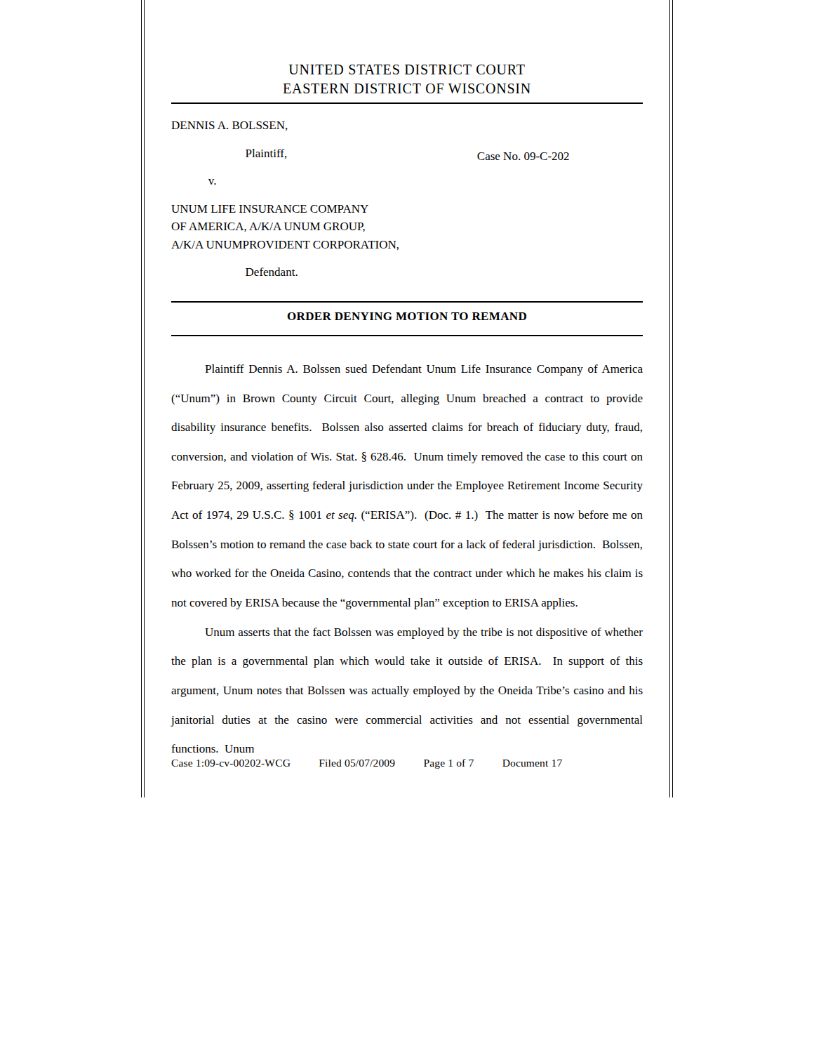UNITED STATES DISTRICT COURT EASTERN DISTRICT OF WISCONSIN
| DENNIS A. BOLSSEN, Plaintiff, v. UNUM LIFE INSURANCE COMPANY OF AMERICA, a/k/a UNUM GROUP, a/k/a UNUMPROVIDENT CORPORATION, Defendant. | Case No. 09-C-202 |
ORDER DENYING MOTION TO REMAND
Plaintiff Dennis A. Bolssen sued Defendant Unum Life Insurance Company of America (“Unum”) in Brown County Circuit Court, alleging Unum breached a contract to provide disability insurance benefits. Bolssen also asserted claims for breach of fiduciary duty, fraud, conversion, and violation of Wis. Stat. § 628.46. Unum timely removed the case to this court on February 25, 2009, asserting federal jurisdiction under the Employee Retirement Income Security Act of 1974, 29 U.S.C. § 1001 et seq. (“ERISA”). (Doc. # 1.) The matter is now before me on Bolssen’s motion to remand the case back to state court for a lack of federal jurisdiction. Bolssen, who worked for the Oneida Casino, contends that the contract under which he makes his claim is not covered by ERISA because the “governmental plan” exception to ERISA applies.
Unum asserts that the fact Bolssen was employed by the tribe is not dispositive of whether the plan is a governmental plan which would take it outside of ERISA. In support of this argument, Unum notes that Bolssen was actually employed by the Oneida Tribe’s casino and his janitorial duties at the casino were commercial activities and not essential governmental functions. Unum
Case 1:09-cv-00202-WCG Filed 05/07/2009 Page 1 of 7 Document 17